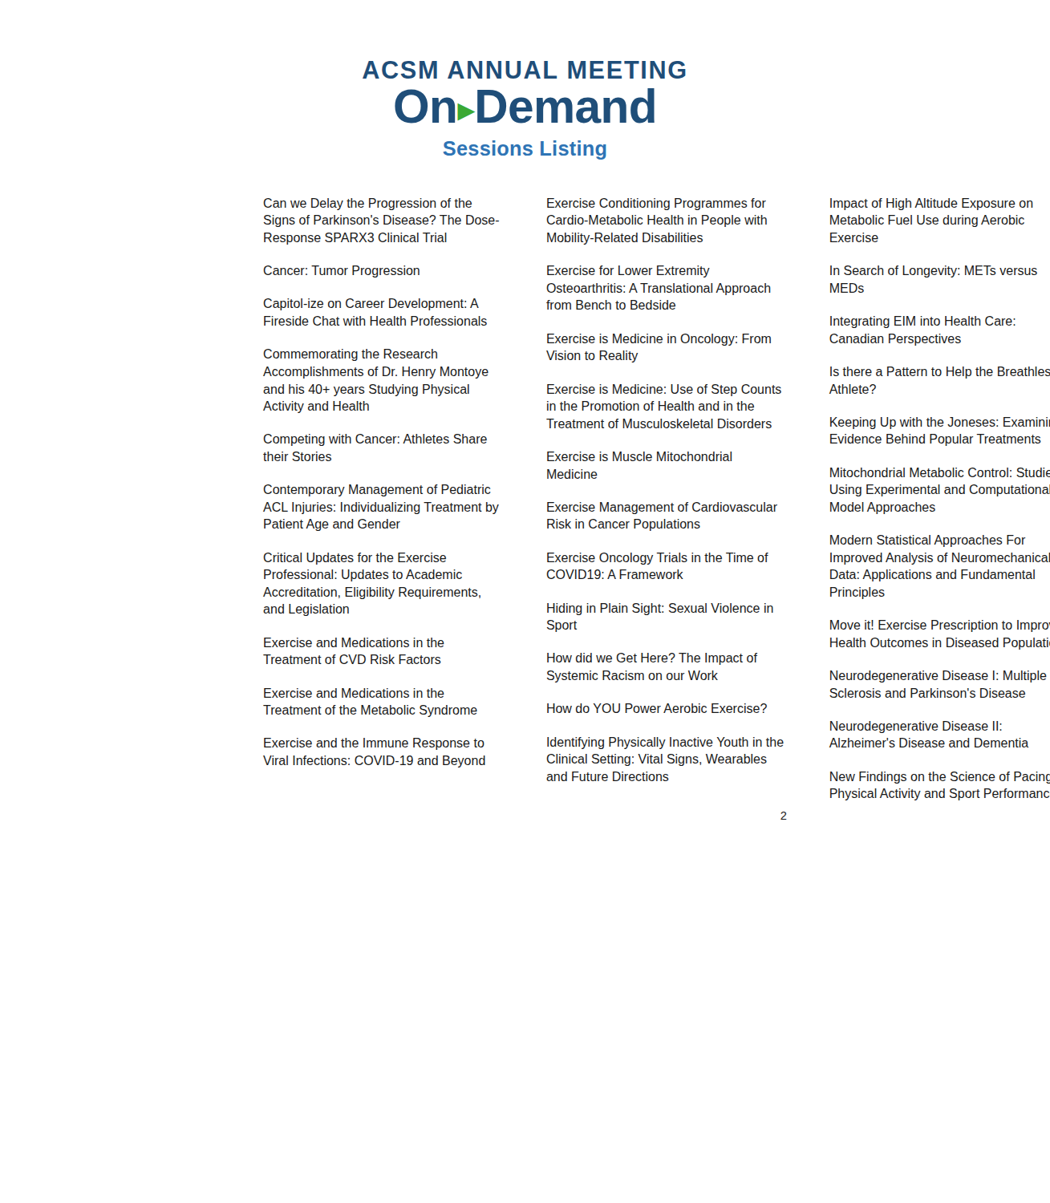ACSM ANNUAL MEETING
On▸Demand
Sessions Listing
Can we Delay the Progression of the Signs of Parkinson's Disease? The Dose-Response SPARX3 Clinical Trial
Cancer: Tumor Progression
Capitol-ize on Career Development: A Fireside Chat with Health Professionals
Commemorating the Research Accomplishments of Dr. Henry Montoye and his 40+ years Studying Physical Activity and Health
Competing with Cancer: Athletes Share their Stories
Contemporary Management of Pediatric ACL Injuries: Individualizing Treatment by Patient Age and Gender
Critical Updates for the Exercise Professional: Updates to Academic Accreditation, Eligibility Requirements, and Legislation
Exercise and Medications in the Treatment of CVD Risk Factors
Exercise and Medications in the Treatment of the Metabolic Syndrome
Exercise and the Immune Response to Viral Infections: COVID-19 and Beyond
Exercise Conditioning Programmes for Cardio-Metabolic Health in People with Mobility-Related Disabilities
Exercise for Lower Extremity Osteoarthritis: A Translational Approach from Bench to Bedside
Exercise is Medicine in Oncology: From Vision to Reality
Exercise is Medicine: Use of Step Counts in the Promotion of Health and in the Treatment of Musculoskeletal Disorders
Exercise is Muscle Mitochondrial Medicine
Exercise Management of Cardiovascular Risk in Cancer Populations
Exercise Oncology Trials in the Time of COVID19: A Framework
Hiding in Plain Sight: Sexual Violence in Sport
How did we Get Here? The Impact of Systemic Racism on our Work
How do YOU Power Aerobic Exercise?
Identifying Physically Inactive Youth in the Clinical Setting: Vital Signs, Wearables and Future Directions
Impact of High Altitude Exposure on Metabolic Fuel Use during Aerobic Exercise
In Search of Longevity: METs versus MEDs
Integrating EIM into Health Care: Canadian Perspectives
Is there a Pattern to Help the Breathless Athlete?
Keeping Up with the Joneses: Examining Evidence Behind Popular Treatments
Mitochondrial Metabolic Control: Studies Using Experimental and Computational Model Approaches
Modern Statistical Approaches For Improved Analysis of Neuromechanical Data: Applications and Fundamental Principles
Move it! Exercise Prescription to Improve Health Outcomes in Diseased Populations
Neurodegenerative Disease I: Multiple Sclerosis and Parkinson's Disease
Neurodegenerative Disease II: Alzheimer's Disease and Dementia
New Findings on the Science of Pacing in Physical Activity and Sport Performance
2